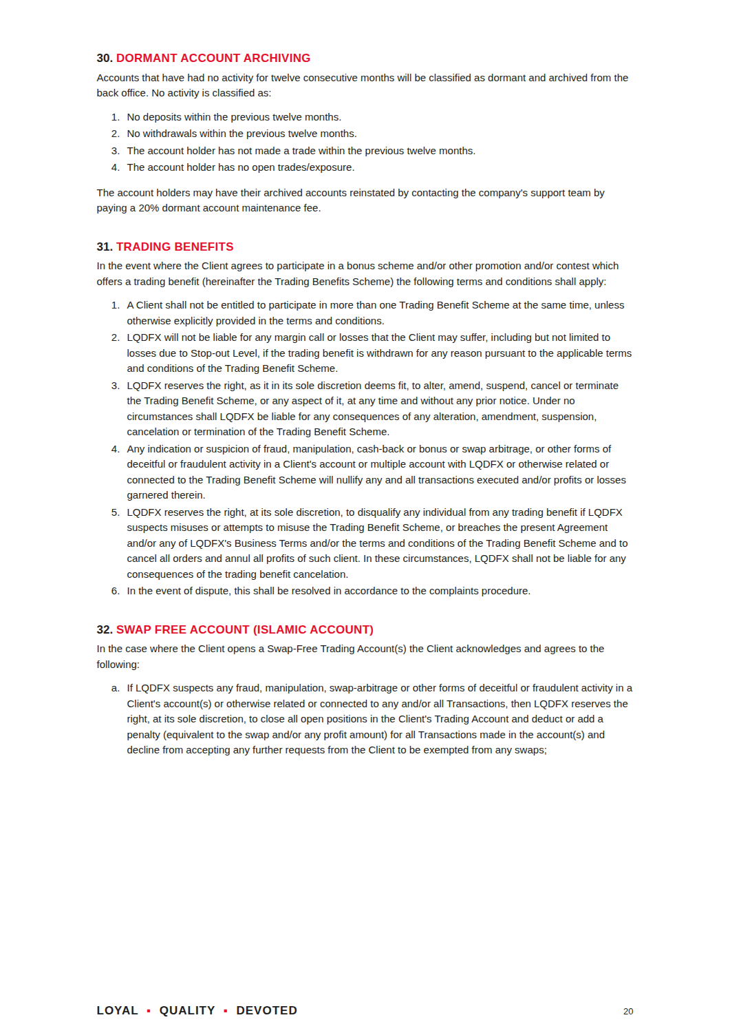30. DORMANT ACCOUNT ARCHIVING
Accounts that have had no activity for twelve consecutive months will be classified as dormant and archived from the back office. No activity is classified as:
No deposits within the previous twelve months.
No withdrawals within the previous twelve months.
The account holder has not made a trade within the previous twelve months.
The account holder has no open trades/exposure.
The account holders may have their archived accounts reinstated by contacting the company's support team by paying a 20% dormant account maintenance fee.
31. TRADING BENEFITS
In the event where the Client agrees to participate in a bonus scheme and/or other promotion and/or contest which offers a trading benefit (hereinafter the Trading Benefits Scheme) the following terms and conditions shall apply:
A Client shall not be entitled to participate in more than one Trading Benefit Scheme at the same time, unless otherwise explicitly provided in the terms and conditions.
LQDFX will not be liable for any margin call or losses that the Client may suffer, including but not limited to losses due to Stop-out Level, if the trading benefit is withdrawn for any reason pursuant to the applicable terms and conditions of the Trading Benefit Scheme.
LQDFX reserves the right, as it in its sole discretion deems fit, to alter, amend, suspend, cancel or terminate the Trading Benefit Scheme, or any aspect of it, at any time and without any prior notice. Under no circumstances shall LQDFX be liable for any consequences of any alteration, amendment, suspension, cancelation or termination of the Trading Benefit Scheme.
Any indication or suspicion of fraud, manipulation, cash-back or bonus or swap arbitrage, or other forms of deceitful or fraudulent activity in a Client's account or multiple account with LQDFX or otherwise related or connected to the Trading Benefit Scheme will nullify any and all transactions executed and/or profits or losses garnered therein.
LQDFX reserves the right, at its sole discretion, to disqualify any individual from any trading benefit if LQDFX suspects misuses or attempts to misuse the Trading Benefit Scheme, or breaches the present Agreement and/or any of LQDFX's Business Terms and/or the terms and conditions of the Trading Benefit Scheme and to cancel all orders and annul all profits of such client. In these circumstances, LQDFX shall not be liable for any consequences of the trading benefit cancelation.
In the event of dispute, this shall be resolved in accordance to the complaints procedure.
32. SWAP FREE ACCOUNT (ISLAMIC ACCOUNT)
In the case where the Client opens a Swap-Free Trading Account(s) the Client acknowledges and agrees to the following:
If LQDFX suspects any fraud, manipulation, swap-arbitrage or other forms of deceitful or fraudulent activity in a Client's account(s) or otherwise related or connected to any and/or all Transactions, then LQDFX reserves the right, at its sole discretion, to close all open positions in the Client's Trading Account and deduct or add a penalty (equivalent to the swap and/or any profit amount) for all Transactions made in the account(s) and decline from accepting any further requests from the Client to be exempted from any swaps;
LOYAL ▪ QUALITY ▪ DEVOTED
20